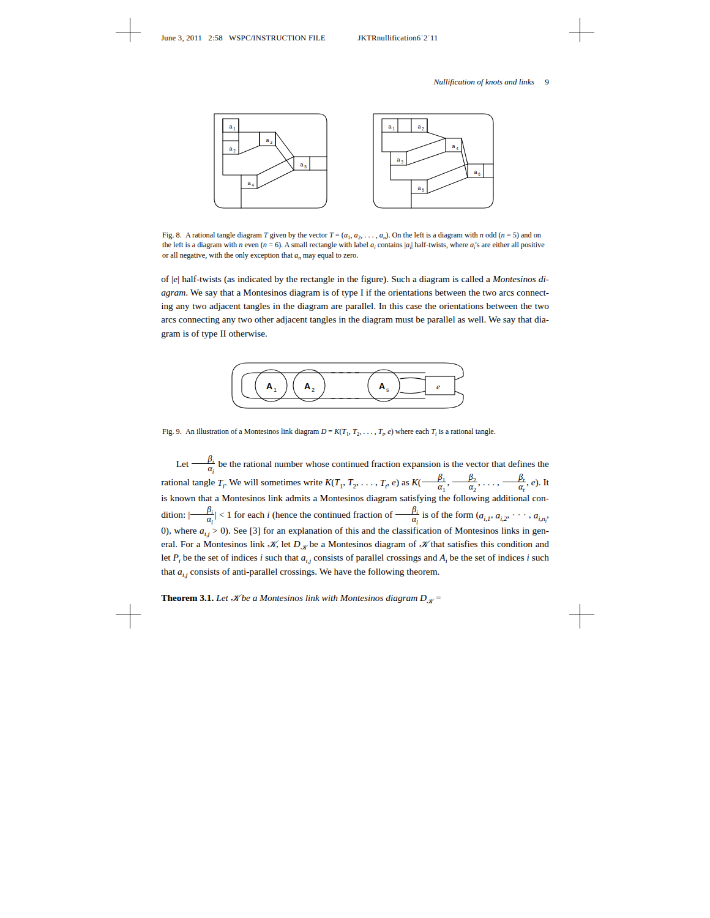June 3, 2011 2:58 WSPC/INSTRUCTION FILE JKTRnullification6˙2˙11
Nullification of knots and links 9
a 1 a 2 a 3 a 4 a 5 a 1 a 2 a 3 a 4 a 5 a 6
Fig. 8. A rational tangle diagram T given by the vector T = (a1, a2, . . . , an). On the left is a diagram with n odd (n = 5) and on the left is a diagram with n even (n = 6). A small rectangle with label ai contains |ai| half-twists, where ai's are either all positive or all negative, with the only exception that an may equal to zero.
of |e| half-twists (as indicated by the rectangle in the figure). Such a diagram is called a Montesinos diagram. We say that a Montesinos diagram is of type I if the orientations between the two arcs connecting any two adjacent tangles in the diagram are parallel. In this case the orientations between the two arcs connecting any two other adjacent tangles in the diagram must be parallel as well. We say that diagram is of type II otherwise.
A 1 A 2 A s e
Fig. 9. An illustration of a Montesinos link diagram D = K(T1, T2, . . . , Tt, e) where each Ti is a rational tangle.
Let βi αi be the rational number whose continued fraction expansion is the vector that defines the rational tangle Ti. We will sometimes write K(T1, T2, . . . , Tt, e) as K(β1 α1, β2 α2, . . . , βt αt, e). It is known that a Montesinos link admits a Montesinos diagram satisfying the following additional condition: |βi αi| < 1 for each i (hence the continued fraction of βi αi is of the form (ai,1, ai,2, · · · , ai,ni, 0), where ai,j > 0). See [3] for an explanation of this and the classification of Montesinos links in general. For a Montesinos link 𝒦, let D𝒦 be a Montesinos diagram of 𝒦 that satisfies this condition and let Pi be the set of indices i such that ai,j consists of parallel crossings and Ai be the set of indices i such that ai,j consists of anti-parallel crossings. We have the following theorem.
Theorem 3.1. Let 𝒦 be a Montesinos link with Montesinos diagram D𝒦 =